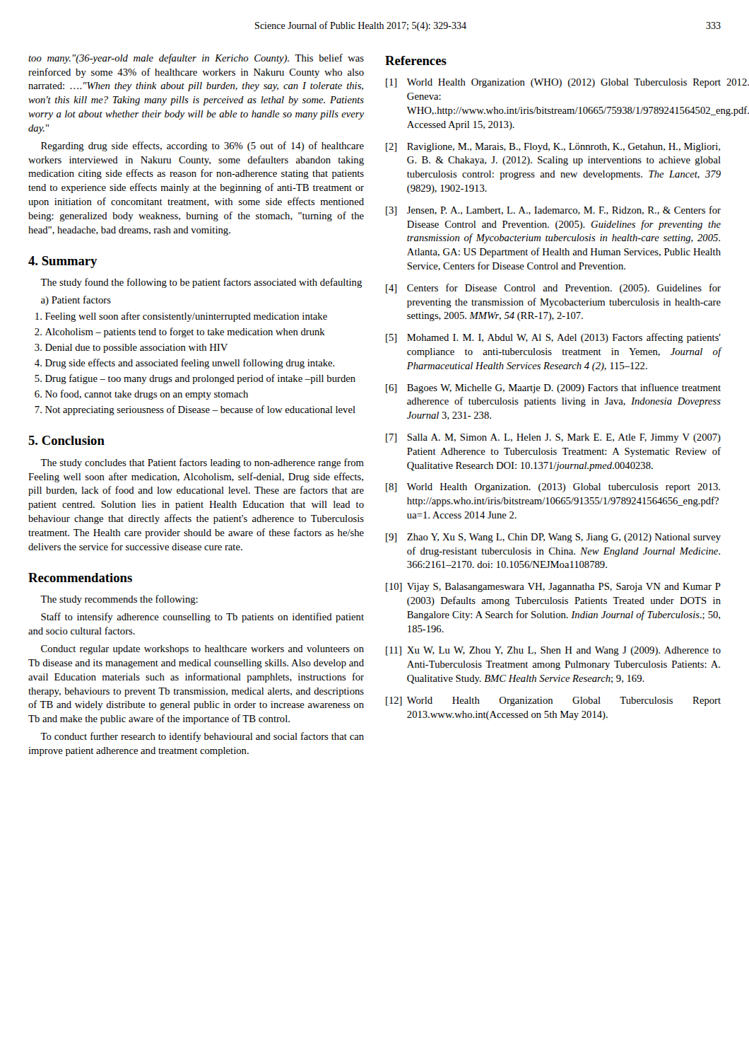Science Journal of Public Health 2017; 5(4): 329-334
333
too many."(36-year-old male defaulter in Kericho County). This belief was reinforced by some 43% of healthcare workers in Nakuru County who also narrated: …."When they think about pill burden, they say, can I tolerate this, won't this kill me? Taking many pills is perceived as lethal by some. Patients worry a lot about whether their body will be able to handle so many pills every day."
Regarding drug side effects, according to 36% (5 out of 14) of healthcare workers interviewed in Nakuru County, some defaulters abandon taking medication citing side effects as reason for non-adherence stating that patients tend to experience side effects mainly at the beginning of anti-TB treatment or upon initiation of concomitant treatment, with some side effects mentioned being: generalized body weakness, burning of the stomach, "turning of the head", headache, bad dreams, rash and vomiting.
4. Summary
The study found the following to be patient factors associated with defaulting
a) Patient factors
Feeling well soon after consistently/uninterrupted medication intake
Alcoholism – patients tend to forget to take medication when drunk
Denial due to possible association with HIV
Drug side effects and associated feeling unwell following drug intake.
Drug fatigue – too many drugs and prolonged period of intake –pill burden
No food, cannot take drugs on an empty stomach
Not appreciating seriousness of Disease – because of low educational level
5. Conclusion
The study concludes that Patient factors leading to non-adherence range from Feeling well soon after medication, Alcoholism, self-denial, Drug side effects, pill burden, lack of food and low educational level. These are factors that are patient centred. Solution lies in patient Health Education that will lead to behaviour change that directly affects the patient's adherence to Tuberculosis treatment. The Health care provider should be aware of these factors as he/she delivers the service for successive disease cure rate.
Recommendations
The study recommends the following:
Staff to intensify adherence counselling to Tb patients on identified patient and socio cultural factors.
Conduct regular update workshops to healthcare workers and volunteers on Tb disease and its management and medical counselling skills. Also develop and avail Education materials such as informational pamphlets, instructions for therapy, behaviours to prevent Tb transmission, medical alerts, and descriptions of TB and widely distribute to general public in order to increase awareness on Tb and make the public aware of the importance of TB control.
To conduct further research to identify behavioural and social factors that can improve patient adherence and treatment completion.
References
[1]
World Health Organization (WHO) (2012) Global Tuberculosis Report 2012. Geneva: WHO,.http://www.who.int/iris/bitstream/10665/75938/1/9789241564502_eng.pdf. Accessed April 15, 2013).
[2]
Raviglione, M., Marais, B., Floyd, K., Lönnroth, K., Getahun, H., Migliori, G. B. & Chakaya, J. (2012). Scaling up interventions to achieve global tuberculosis control: progress and new developments. The Lancet, 379 (9829), 1902-1913.
[3]
Jensen, P. A., Lambert, L. A., Iademarco, M. F., Ridzon, R., & Centers for Disease Control and Prevention. (2005). Guidelines for preventing the transmission of Mycobacterium tuberculosis in health-care setting, 2005. Atlanta, GA: US Department of Health and Human Services, Public Health Service, Centers for Disease Control and Prevention.
[4]
Centers for Disease Control and Prevention. (2005). Guidelines for preventing the transmission of Mycobacterium tuberculosis in health-care settings, 2005. MMWr, 54 (RR-17), 2-107.
[5]
Mohamed I. M. I, Abdul W, Al S, Adel (2013) Factors affecting patients' compliance to anti-tuberculosis treatment in Yemen, Journal of Pharmaceutical Health Services Research 4 (2), 115–122.
[6]
Bagoes W, Michelle G, Maartje D. (2009) Factors that influence treatment adherence of tuberculosis patients living in Java, Indonesia Dovepress Journal 3, 231- 238.
[7]
Salla A. M, Simon A. L, Helen J. S, Mark E. E, Atle F, Jimmy V (2007) Patient Adherence to Tuberculosis Treatment: A Systematic Review of Qualitative Research DOI: 10.1371/journal.pmed.0040238.
[8]
World Health Organization. (2013) Global tuberculosis report 2013. http://apps.who.int/iris/bitstream/10665/91355/1/9789241564656_eng.pdf?ua=1. Access 2014 June 2.
[9]
Zhao Y, Xu S, Wang L, Chin DP, Wang S, Jiang G, (2012) National survey of drug-resistant tuberculosis in China. New England Journal Medicine. 366:2161–2170. doi: 10.1056/NEJMoa1108789.
[10]
Vijay S, Balasangameswara VH, Jagannatha PS, Saroja VN and Kumar P (2003) Defaults among Tuberculosis Patients Treated under DOTS in Bangalore City: A Search for Solution. Indian Journal of Tuberculosis.; 50, 185-196.
[11]
Xu W, Lu W, Zhou Y, Zhu L, Shen H and Wang J (2009). Adherence to Anti-Tuberculosis Treatment among Pulmonary Tuberculosis Patients: A. Qualitative Study. BMC Health Service Research; 9, 169.
[12]
World Health Organization Global Tuberculosis Report 2013.www.who.int(Accessed on 5th May 2014).